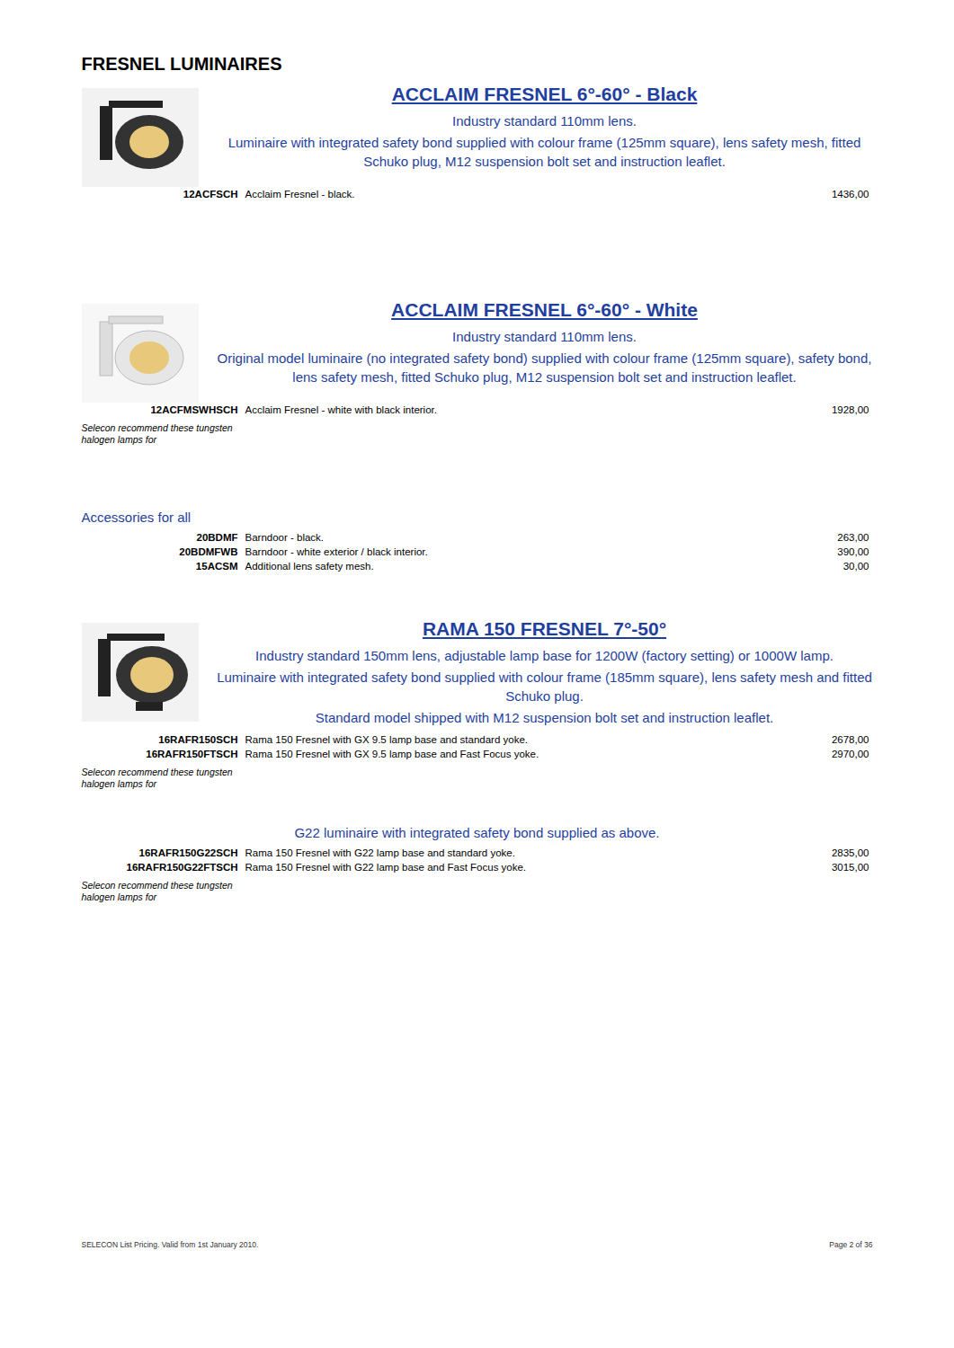FRESNEL LUMINAIRES
ACCLAIM FRESNEL 6°-60° - Black
Industry standard 110mm lens.
Luminaire with integrated safety bond supplied with colour frame (125mm square), lens safety mesh, fitted Schuko plug, M12 suspension bolt set and instruction leaflet.
| 12ACFSCH | Acclaim Fresnel - black. | 1436,00 |
ACCLAIM FRESNEL 6°-60° - White
Industry standard 110mm lens.
Original model luminaire (no integrated safety bond) supplied with colour frame (125mm square), safety bond, lens safety mesh, fitted Schuko plug, M12 suspension bolt set and instruction leaflet.
| 12ACFMSWHSCH | Acclaim Fresnel - white with black interior. | 1928,00 |
Selecon recommend these tungsten halogen lamps for
Accessories for all
| 20BDMF | Barndoor - black. | 263,00 |
| 20BDMFWB | Barndoor - white exterior / black interior. | 390,00 |
| 15ACSM | Additional lens safety mesh. | 30,00 |
RAMA 150 FRESNEL 7°-50°
Industry standard 150mm lens, adjustable lamp base for 1200W (factory setting) or 1000W lamp.
Luminaire with integrated safety bond supplied with colour frame (185mm square), lens safety mesh and fitted Schuko plug.
Standard model shipped with M12 suspension bolt set and instruction leaflet.
| 16RAFR150SCH | Rama 150 Fresnel with GX 9.5 lamp base and standard yoke. | 2678,00 |
| 16RAFR150FTSCH | Rama 150 Fresnel with GX 9.5 lamp base and Fast Focus yoke. | 2970,00 |
Selecon recommend these tungsten halogen lamps for
G22 luminaire with integrated safety bond supplied as above.
| 16RAFR150G22SCH | Rama 150 Fresnel with G22 lamp base and standard yoke. | 2835,00 |
| 16RAFR150G22FTSCH | Rama 150 Fresnel with G22 lamp base and Fast Focus yoke. | 3015,00 |
Selecon recommend these tungsten halogen lamps for
SELECON List Pricing. Valid from 1st January 2010. Page 2 of 36